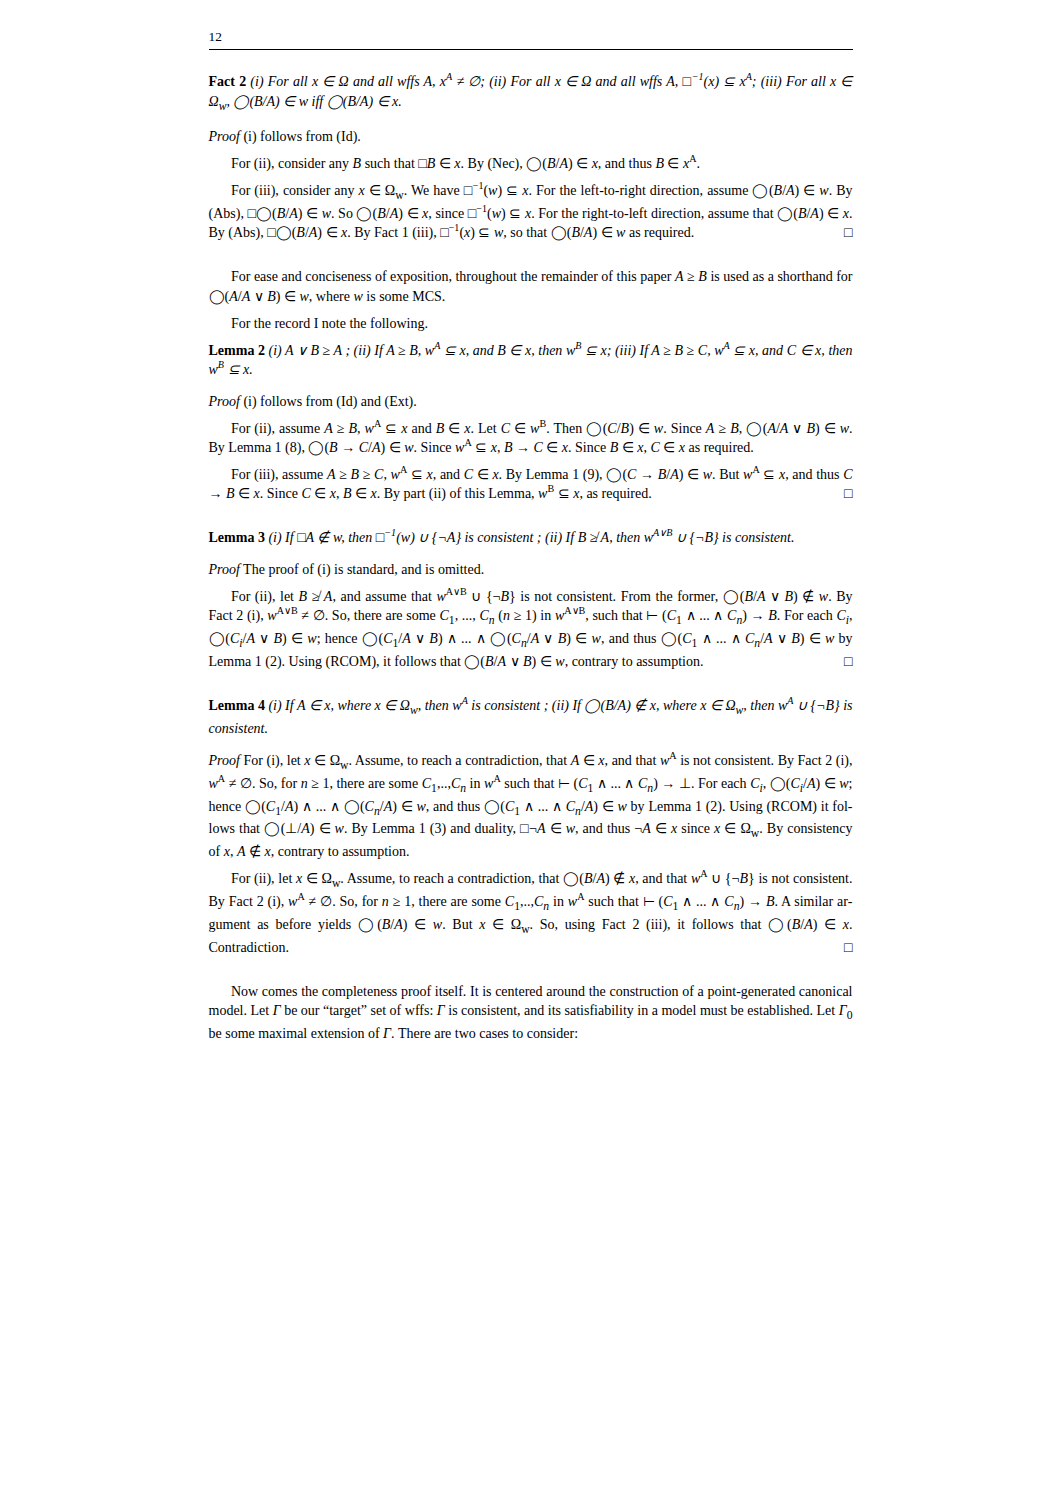12
Fact 2 (i) For all x ∈ Ω and all wffs A, xA ≠ ∅; (ii) For all x ∈ Ω and all wffs A, □−1(x) ⊆ xA; (iii) For all x ∈ Ωw, ◯(B/A) ∈ w iff ◯(B/A) ∈ x.
Proof (i) follows from (Id).
For (ii), consider any B such that □B ∈ x. By (Nec), ◯(B/A) ∈ x, and thus B ∈ xA.
For (iii), consider any x ∈ Ωw. We have □−1(w) ⊆ x. For the left-to-right direction, assume ◯(B/A) ∈ w. By (Abs), □◯(B/A) ∈ w. So ◯(B/A) ∈ x, since □−1(w) ⊆ x. For the right-to-left direction, assume that ◯(B/A) ∈ x. By (Abs), □◯(B/A) ∈ x. By Fact 1 (iii), □−1(x) ⊆ w, so that ◯(B/A) ∈ w as required.
For ease and conciseness of exposition, throughout the remainder of this paper A ≥ B is used as a shorthand for ◯(A/A ∨ B) ∈ w, where w is some MCS.
For the record I note the following.
Lemma 2 (i) A ∨ B ≥ A ; (ii) If A ≥ B, wA ⊆ x, and B ∈ x, then wB ⊆ x; (iii) If A ≥ B ≥ C, wA ⊆ x, and C ∈ x, then wB ⊆ x.
Proof (i) follows from (Id) and (Ext).
For (ii), assume A ≥ B, wA ⊆ x and B ∈ x. Let C ∈ wB. Then ◯(C/B) ∈ w. Since A ≥ B, ◯(A/A ∨ B) ∈ w. By Lemma 1 (8), ◯(B → C/A) ∈ w. Since wA ⊆ x, B → C ∈ x. Since B ∈ x, C ∈ x as required.
For (iii), assume A ≥ B ≥ C, wA ⊆ x, and C ∈ x. By Lemma 1 (9), ◯(C → B/A) ∈ w. But wA ⊆ x, and thus C → B ∈ x. Since C ∈ x, B ∈ x. By part (ii) of this Lemma, wB ⊆ x, as required.
Lemma 3 (i) If □A ∉ w, then □−1(w) ∪ {¬A} is consistent ; (ii) If B ≱ A, then wA∨B ∪ {¬B} is consistent.
Proof The proof of (i) is standard, and is omitted.
For (ii), let B ≱ A, and assume that wA∨B ∪ {¬B} is not consistent. From the former, ◯(B/A ∨ B) ∉ w. By Fact 2 (i), wA∨B ≠ ∅. So, there are some C1, ..., Cn (n ≥ 1) in wA∨B, such that ⊢ (C1 ∧ ... ∧ Cn) → B. For each Ci, ◯(Ci/A ∨ B) ∈ w; hence ◯(C1/A ∨ B) ∧ ... ∧ ◯(Cn/A ∨ B) ∈ w, and thus ◯(C1 ∧ ... ∧ Cn/A ∨ B) ∈ w by Lemma 1 (2). Using (RCOM), it follows that ◯(B/A ∨ B) ∈ w, contrary to assumption.
Lemma 4 (i) If A ∈ x, where x ∈ Ωw, then wA is consistent ; (ii) If ◯(B/A) ∉ x, where x ∈ Ωw, then wA ∪ {¬B} is consistent.
Proof For (i), let x ∈ Ωw. Assume, to reach a contradiction, that A ∈ x, and that wA is not consistent. By Fact 2 (i), wA ≠ ∅. So, for n ≥ 1, there are some C1,..,Cn in wA such that ⊢ (C1 ∧ ... ∧ Cn) → ⊥. For each Ci, ◯(Ci/A) ∈ w; hence ◯(C1/A) ∧ ... ∧ ◯(Cn/A) ∈ w, and thus ◯(C1 ∧ ... ∧ Cn/A) ∈ w by Lemma 1 (2). Using (RCOM) it follows that ◯(⊥/A) ∈ w. By Lemma 1 (3) and duality, □¬A ∈ w, and thus ¬A ∈ x since x ∈ Ωw. By consistency of x, A ∉ x, contrary to assumption.
For (ii), let x ∈ Ωw. Assume, to reach a contradiction, that ◯(B/A) ∉ x, and that wA ∪ {¬B} is not consistent. By Fact 2 (i), wA ≠ ∅. So, for n ≥ 1, there are some C1,..,Cn in wA such that ⊢ (C1 ∧ ... ∧ Cn) → B. A similar argument as before yields ◯(B/A) ∈ w. But x ∈ Ωw. So, using Fact 2 (iii), it follows that ◯(B/A) ∈ x. Contradiction.
Now comes the completeness proof itself. It is centered around the construction of a point-generated canonical model. Let Γ be our “target” set of wffs: Γ is consistent, and its satisfiability in a model must be established. Let Γ0 be some maximal extension of Γ. There are two cases to consider: